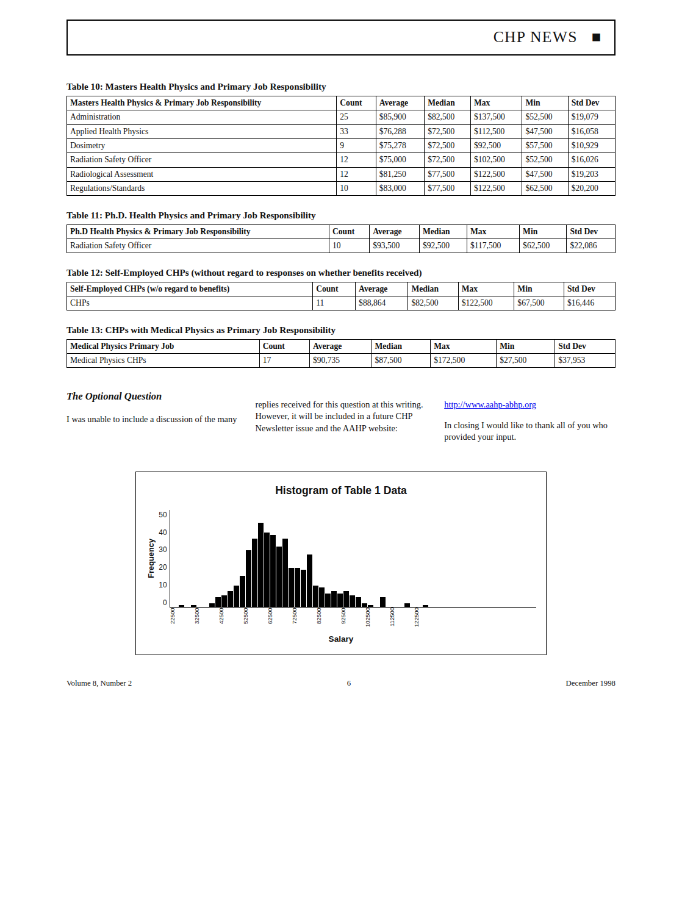CHP NEWS ■
Table 10: Masters Health Physics and Primary Job Responsibility
| Masters Health Physics & Primary Job Responsibility | Count | Average | Median | Max | Min | Std Dev |
| --- | --- | --- | --- | --- | --- | --- |
| Administration | 25 | $85,900 | $82,500 | $137,500 | $52,500 | $19,079 |
| Applied Health Physics | 33 | $76,288 | $72,500 | $112,500 | $47,500 | $16,058 |
| Dosimetry | 9 | $75,278 | $72,500 | $92,500 | $57,500 | $10,929 |
| Radiation Safety Officer | 12 | $75,000 | $72,500 | $102,500 | $52,500 | $16,026 |
| Radiological Assessment | 12 | $81,250 | $77,500 | $122,500 | $47,500 | $19,203 |
| Regulations/Standards | 10 | $83,000 | $77,500 | $122,500 | $62,500 | $20,200 |
Table 11: Ph.D. Health Physics and Primary Job Responsibility
| Ph.D Health Physics & Primary Job Responsibility | Count | Average | Median | Max | Min | Std Dev |
| --- | --- | --- | --- | --- | --- | --- |
| Radiation Safety Officer | 10 | $93,500 | $92,500 | $117,500 | $62,500 | $22,086 |
Table 12: Self-Employed CHPs (without regard to responses on whether benefits received)
| Self-Employed CHPs (w/o regard to benefits) | Count | Average | Median | Max | Min | Std Dev |
| --- | --- | --- | --- | --- | --- | --- |
| CHPs | 11 | $88,864 | $82,500 | $122,500 | $67,500 | $16,446 |
Table 13: CHPs with Medical Physics as Primary Job Responsibility
| Medical Physics Primary Job | Count | Average | Median | Max | Min | Std Dev |
| --- | --- | --- | --- | --- | --- | --- |
| Medical Physics CHPs | 17 | $90,735 | $87,500 | $172,500 | $27,500 | $37,953 |
The Optional Question
I was unable to include a discussion of the many
replies received for this question at this writing. However, it will be included in a future CHP Newsletter issue and the AAHP website:
http://www.aahp-abhp.org
In closing I would like to thank all of you who provided your input.
Histogram of Table 1 Data
Frequency
50 40 30 20 10 0
22500 32500 42500 52500 62500 72500 82500 92500 102500 112500 122500
Salary
Volume 8, Number 2 6 December 1998